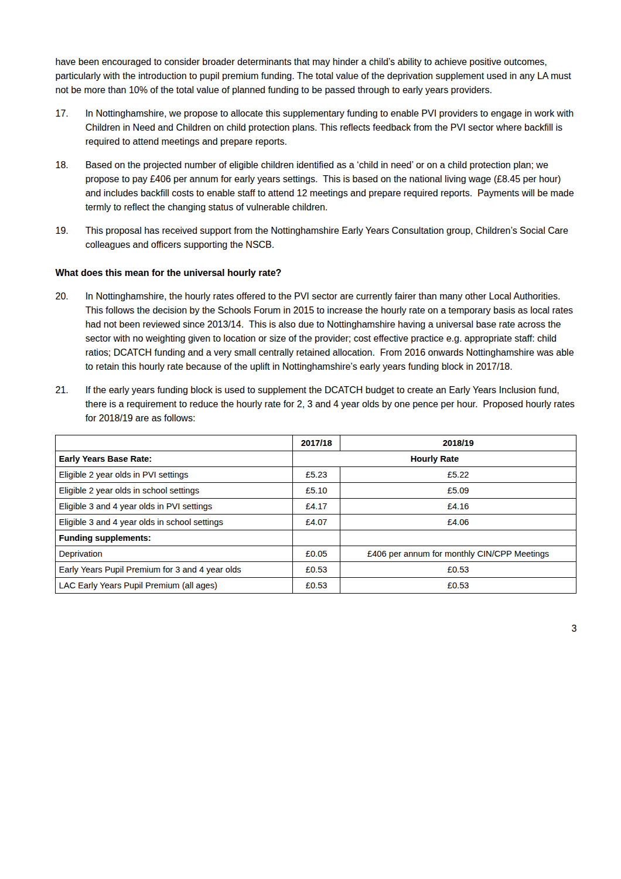have been encouraged to consider broader determinants that may hinder a child’s ability to achieve positive outcomes, particularly with the introduction to pupil premium funding. The total value of the deprivation supplement used in any LA must not be more than 10% of the total value of planned funding to be passed through to early years providers.
In Nottinghamshire, we propose to allocate this supplementary funding to enable PVI providers to engage in work with Children in Need and Children on child protection plans. This reflects feedback from the PVI sector where backfill is required to attend meetings and prepare reports.
Based on the projected number of eligible children identified as a ‘child in need’ or on a child protection plan; we propose to pay £406 per annum for early years settings. This is based on the national living wage (£8.45 per hour) and includes backfill costs to enable staff to attend 12 meetings and prepare required reports. Payments will be made termly to reflect the changing status of vulnerable children.
This proposal has received support from the Nottinghamshire Early Years Consultation group, Children’s Social Care colleagues and officers supporting the NSCB.
What does this mean for the universal hourly rate?
In Nottinghamshire, the hourly rates offered to the PVI sector are currently fairer than many other Local Authorities. This follows the decision by the Schools Forum in 2015 to increase the hourly rate on a temporary basis as local rates had not been reviewed since 2013/14. This is also due to Nottinghamshire having a universal base rate across the sector with no weighting given to location or size of the provider; cost effective practice e.g. appropriate staff: child ratios; DCATCH funding and a very small centrally retained allocation. From 2016 onwards Nottinghamshire was able to retain this hourly rate because of the uplift in Nottinghamshire’s early years funding block in 2017/18.
If the early years funding block is used to supplement the DCATCH budget to create an Early Years Inclusion fund, there is a requirement to reduce the hourly rate for 2, 3 and 4 year olds by one pence per hour. Proposed hourly rates for 2018/19 are as follows:
| | 2017/18 | 2018/19 |
| Early Years Base Rate: | Hourly Rate |
| Eligible 2 year olds in PVI settings | £5.23 | £5.22 |
| Eligible 2 year olds in school settings | £5.10 | £5.09 |
| Eligible 3 and 4 year olds in PVI settings | £4.17 | £4.16 |
| Eligible 3 and 4 year olds in school settings | £4.07 | £4.06 |
| Funding supplements: | | |
| Deprivation | £0.05 | £406 per annum for monthly CIN/CPP Meetings |
| Early Years Pupil Premium for 3 and 4 year olds | £0.53 | £0.53 |
| LAC Early Years Pupil Premium (all ages) | £0.53 | £0.53 |
3